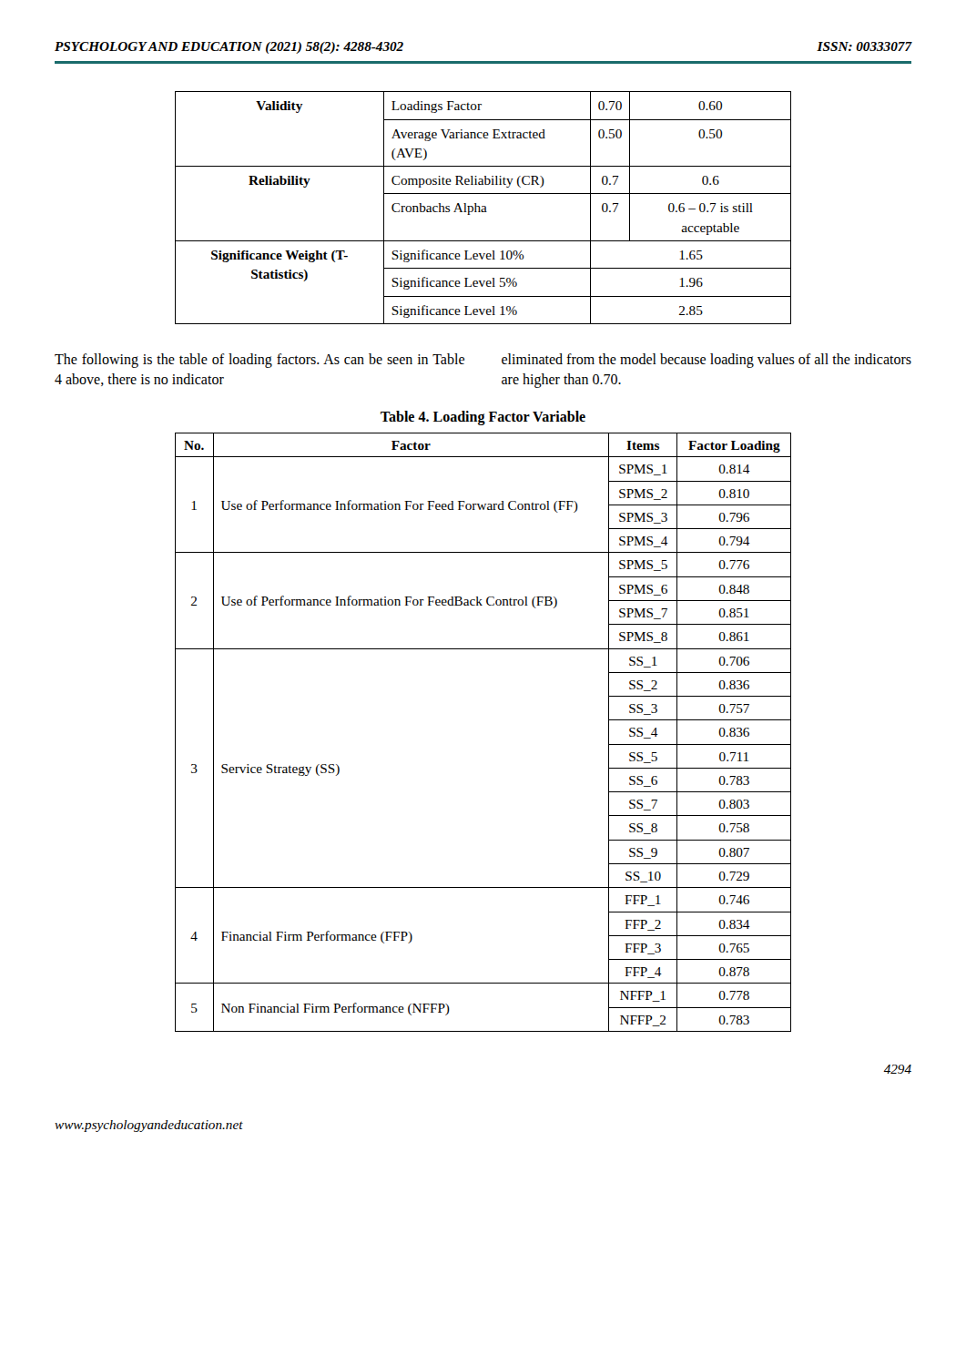PSYCHOLOGY AND EDUCATION (2021) 58(2): 4288-4302 ISSN: 00333077
| Validity | Loadings Factor | 0.70 | 0.60 |
| Average Variance Extracted (AVE) | 0.50 | 0.50 |
| Reliability | Composite Reliability (CR) | 0.7 | 0.6 |
| Cronbachs Alpha | 0.7 | 0.6 – 0.7 is still acceptable |
| Significance Weight (T-Statistics) | Significance Level 10% | 1.65 |
| Significance Level 5% | 1.96 |
| Significance Level 1% | 2.85 |
The following is the table of loading factors. As can be seen in Table 4 above, there is no indicator
eliminated from the model because loading values of all the indicators are higher than 0.70.
Table 4. Loading Factor Variable
| No. | Factor | Items | Factor Loading |
| --- | --- | --- | --- |
| 1 | Use of Performance Information For Feed Forward Control (FF) | SPMS_1 | 0.814 |
| SPMS_2 | 0.810 |
| SPMS_3 | 0.796 |
| SPMS_4 | 0.794 |
| 2 | Use of Performance Information For FeedBack Control (FB) | SPMS_5 | 0.776 |
| SPMS_6 | 0.848 |
| SPMS_7 | 0.851 |
| SPMS_8 | 0.861 |
| 3 | Service Strategy (SS) | SS_1 | 0.706 |
| SS_2 | 0.836 |
| SS_3 | 0.757 |
| SS_4 | 0.836 |
| SS_5 | 0.711 |
| SS_6 | 0.783 |
| SS_7 | 0.803 |
| SS_8 | 0.758 |
| SS_9 | 0.807 |
| SS_10 | 0.729 |
| 4 | Financial Firm Performance (FFP) | FFP_1 | 0.746 |
| FFP_2 | 0.834 |
| FFP_3 | 0.765 |
| FFP_4 | 0.878 |
| 5 | Non Financial Firm Performance (NFFP) | NFFP_1 | 0.778 |
| NFFP_2 | 0.783 |
4294
www.psychologyandeducation.net